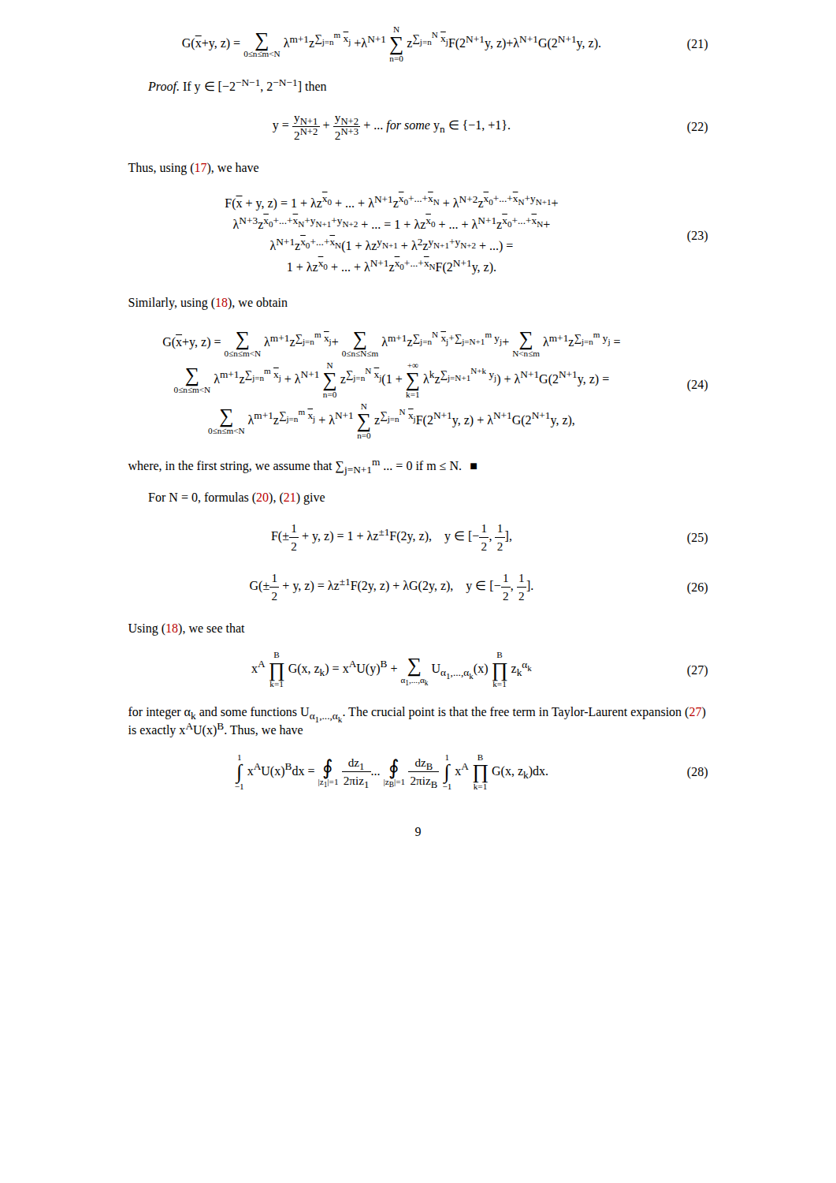G(x+y, z) = ∑0≤n≤m<N λm+1z∑j=nm xj +λN+1 N∑n=0 z∑j=nN xjF(2N+1y, z)+λN+1G(2N+1y, z).
(21)
Proof. If y ∈ [−2−N−1, 2−N−1] then
y = yN+12N+2 + yN+22N+3 + ... for some yn ∈ {−1, +1}.
(22)
Thus, using (17), we have
F(x + y, z) = 1 + λzx0 + ... + λN+1zx0+...+xN + λN+2zx0+...+xN+yN+1+
λN+3zx0+...+xN+yN+1+yN+2 + ... = 1 + λzx0 + ... + λN+1zx0+...+xN+
λN+1zx0+...+xN(1 + λzyN+1 + λ2zyN+1+yN+2 + ...) =
1 + λzx0 + ... + λN+1zx0+...+xNF(2N+1y, z).
(23)
Similarly, using (18), we obtain
G(x+y, z) = ∑0≤n≤m<N λm+1z∑j=nm xj+ ∑0≤n≤N≤m λm+1z∑j=nN xj+∑j=N+1m yj+ ∑N<n≤m λm+1z∑j=nm yj =
∑0≤n≤m<N λm+1z∑j=nm xj + λN+1 N∑n=0 z∑j=nN xj(1 + +∞∑k=1 λkz∑j=N+1N+k yj) + λN+1G(2N+1y, z) =
∑0≤n≤m<N λm+1z∑j=nm xj + λN+1 N∑n=0 z∑j=nN xjF(2N+1y, z) + λN+1G(2N+1y, z),
(24)
where, in the first string, we assume that ∑j=N+1m ... = 0 if m ≤ N. ■
For N = 0, formulas (20), (21) give
F(±12 + y, z) = 1 + λz±1F(2y, z), y ∈ [−12, 12],
(25)
G(±12 + y, z) = λz±1F(2y, z) + λG(2y, z), y ∈ [−12, 12].
(26)
Using (18), we see that
xA B∏k=1 G(x, zk) = xAU(y)B + ∑α1,...,αk Uα1,...,αk(x) B∏k=1 zkαk
(27)
for integer αk and some functions Uα1,...,αk. The crucial point is that the free term in Taylor-Laurent expansion (27) is exactly xAU(x)B. Thus, we have
1∫−1 xAU(x)Bdx = ∮|z1|=1 dz12πiz1... ∮|zB|=1 dzB 2πizB 1∫−1 xA B∏k=1 G(x, zk)dx.
(28)
9